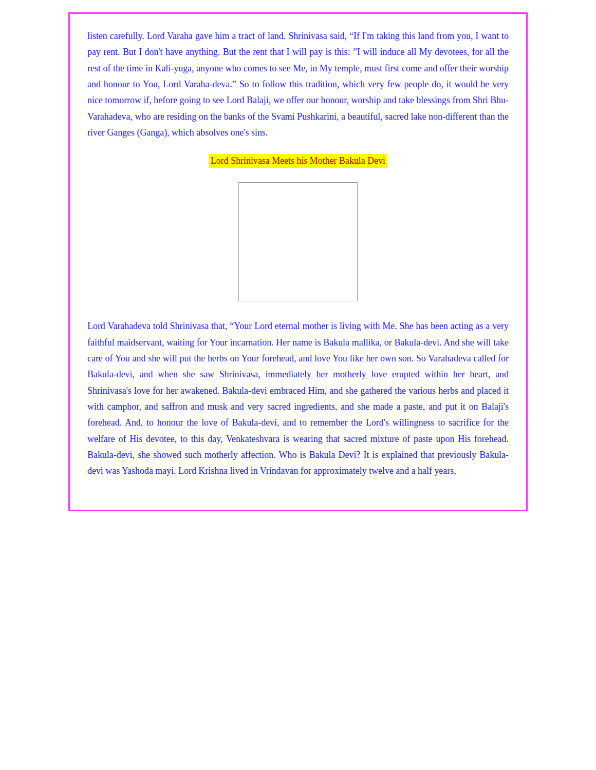listen carefully. Lord Varaha gave him a tract of land. Shrinivasa said, “If I'm taking this land from you, I want to pay rent. But I don't have anything. But the rent that I will pay is this: ”I will induce all My devotees, for all the rest of the time in Kali-yuga, anyone who comes to see Me, in My temple, must first come and offer their worship and honour to You, Lord Varaha-deva.” So to follow this tradition, which very few people do, it would be very nice tomorrow if, before going to see Lord Balaji, we offer our honour, worship and take blessings from Shri Bhu-Varahadeva, who are residing on the banks of the Svami Pushkarini, a beautiful, sacred lake non-different than the river Ganges (Ganga), which absolves one's sins.
Lord Shrinivasa Meets his Mother Bakula Devi
Lord Varahadeva told Shrinivasa that, “Your Lord eternal mother is living with Me. She has been acting as a very faithful maidservant, waiting for Your incarnation. Her name is Bakula mallika, or Bakula-devi. And she will take care of You and she will put the herbs on Your forehead, and love You like her own son. So Varahadeva called for Bakula-devi, and when she saw Shrinivasa, immediately her motherly love erupted within her heart, and Shrinivasa's love for her awakened. Bakula-devi embraced Him, and she gathered the various herbs and placed it with camphor, and saffron and musk and very sacred ingredients, and she made a paste, and put it on Balaji's forehead. And, to honour the love of Bakula-devi, and to remember the Lord's willingness to sacrifice for the welfare of His devotee, to this day, Venkateshvara is wearing that sacred mixture of paste upon His forehead. Bakula-devi, she showed such motherly affection. Who is Bakula Devi? It is explained that previously Bakula-devi was Yashoda mayi. Lord Krishna lived in Vrindavan for approximately twelve and a half years,